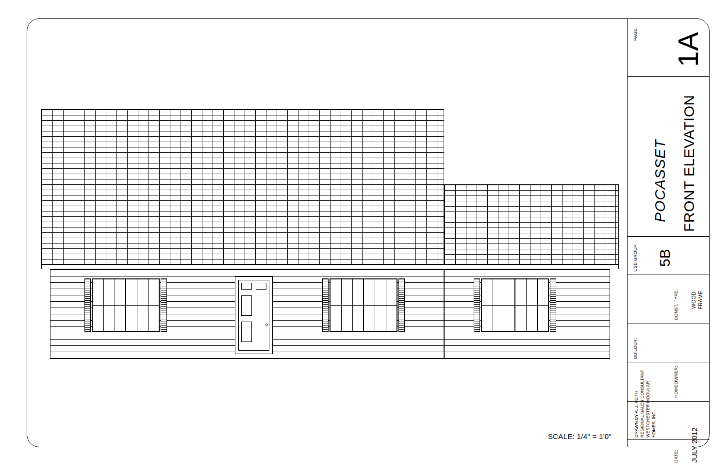SCALE: 1/4" = 1'0"
PAGE: 1A
POCASSET FRONT ELEVATION
USE GROUP 5B CONST. TYPE. WOOD
FRAME
BUILDER: HOMEOWNER:
DRAWN BY A. J. FEITH
REGIONAL SALES CONSULTANT
WESTCHESTER MODULAR
HOMES, INC. DATE: JULY 2012